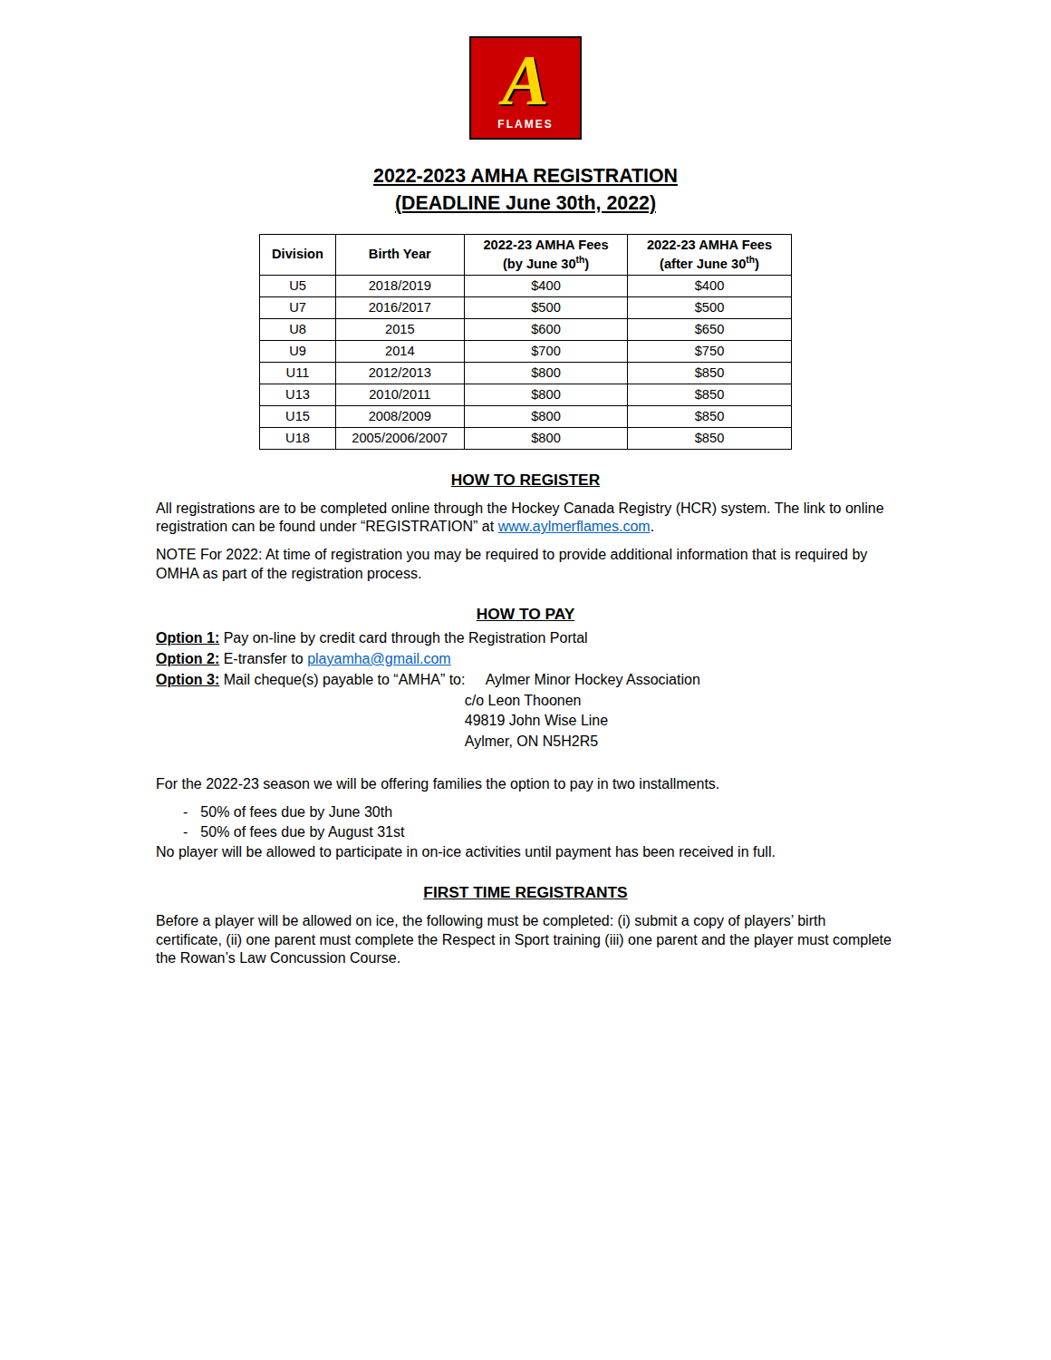A
FLAMES
2022-2023 AMHA REGISTRATION
(DEADLINE June 30th, 2022)
| Division | Birth Year | 2022-23 AMHA Fees (by June 30 th ) | 2022-23 AMHA Fees (after June 30 th ) |
| --- | --- | --- | --- |
| U5 | 2018/2019 | $400 | $400 |
| U7 | 2016/2017 | $500 | $500 |
| U8 | 2015 | $600 | $650 |
| U9 | 2014 | $700 | $750 |
| U11 | 2012/2013 | $800 | $850 |
| U13 | 2010/2011 | $800 | $850 |
| U15 | 2008/2009 | $800 | $850 |
| U18 | 2005/2006/2007 | $800 | $850 |
HOW TO REGISTER
All registrations are to be completed online through the Hockey Canada Registry (HCR) system. The link to online registration can be found under “REGISTRATION” at www.aylmerflames.com.
NOTE For 2022: At time of registration you may be required to provide additional information that is required by OMHA as part of the registration process.
HOW TO PAY
Option 1: Pay on-line by credit card through the Registration Portal
Option 2: E-transfer to playamha@gmail.com
Option 3: Mail cheque(s) payable to “AMHA” to: Aylmer Minor Hockey Association
c/o Leon Thoonen
49819 John Wise Line
Aylmer, ON N5H2R5
For the 2022-23 season we will be offering families the option to pay in two installments.
50% of fees due by June 30th
50% of fees due by August 31st
No player will be allowed to participate in on-ice activities until payment has been received in full.
FIRST TIME REGISTRANTS
Before a player will be allowed on ice, the following must be completed: (i) submit a copy of players’ birth certificate, (ii) one parent must complete the Respect in Sport training (iii) one parent and the player must complete the Rowan’s Law Concussion Course.